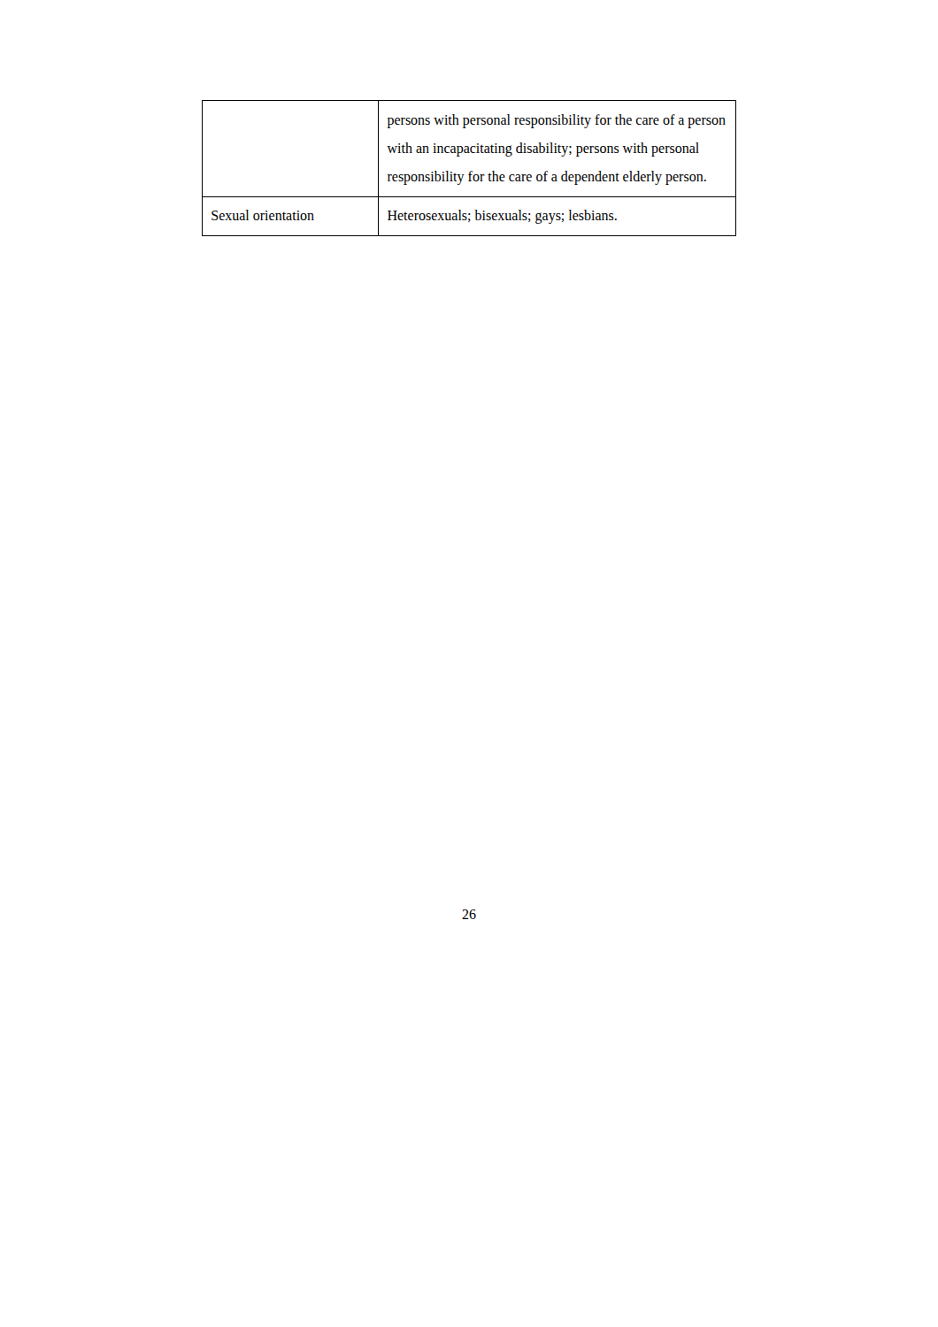| | persons with personal responsibility for the care of a person with an incapacitating disability; persons with personal responsibility for the care of a dependent elderly person. |
| Sexual orientation | Heterosexuals; bisexuals; gays; lesbians. |
26